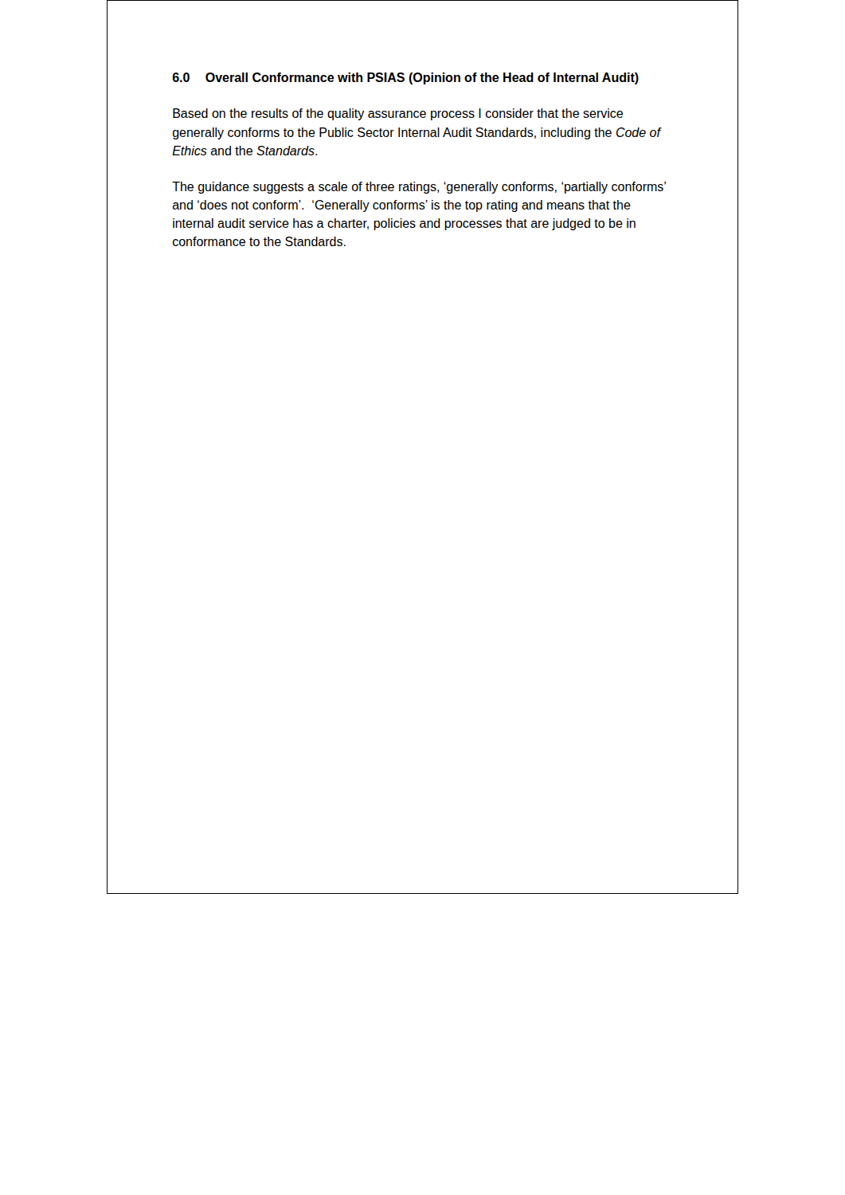6.0 Overall Conformance with PSIAS (Opinion of the Head of Internal Audit)
Based on the results of the quality assurance process I consider that the service generally conforms to the Public Sector Internal Audit Standards, including the Code of Ethics and the Standards.
The guidance suggests a scale of three ratings, ‘generally conforms, ‘partially conforms’ and ‘does not conform’. ‘Generally conforms’ is the top rating and means that the internal audit service has a charter, policies and processes that are judged to be in conformance to the Standards.